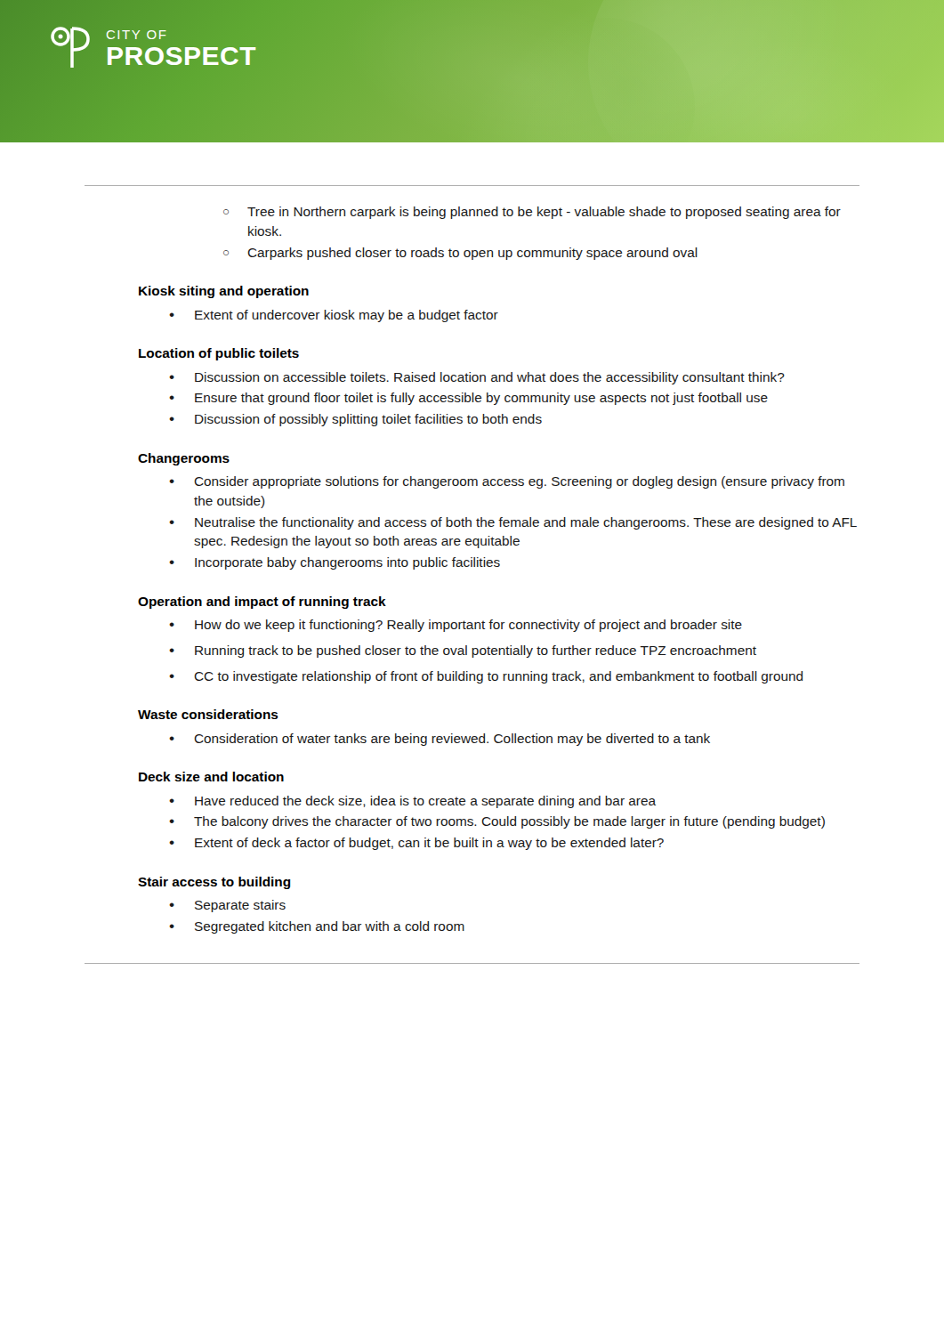CITY OF PROSPECT
Tree in Northern carpark is being planned to be kept - valuable shade to proposed seating area for kiosk.
Carparks pushed closer to roads to open up community space around oval
Kiosk siting and operation
Extent of undercover kiosk may be a budget factor
Location of public toilets
Discussion on accessible toilets. Raised location and what does the accessibility consultant think?
Ensure that ground floor toilet is fully accessible by community use aspects not just football use
Discussion of possibly splitting toilet facilities to both ends
Changerooms
Consider appropriate solutions for changeroom access eg. Screening or dogleg design (ensure privacy from the outside)
Neutralise the functionality and access of both the female and male changerooms. These are designed to AFL spec. Redesign the layout so both areas are equitable
Incorporate baby changerooms into public facilities
Operation and impact of running track
How do we keep it functioning? Really important for connectivity of project and broader site
Running track to be pushed closer to the oval potentially to further reduce TPZ encroachment
CC to investigate relationship of front of building to running track, and embankment to football ground
Waste considerations
Consideration of water tanks are being reviewed. Collection may be diverted to a tank
Deck size and location
Have reduced the deck size, idea is to create a separate dining and bar area
The balcony drives the character of two rooms. Could possibly be made larger in future (pending budget)
Extent of deck a factor of budget, can it be built in a way to be extended later?
Stair access to building
Separate stairs
Segregated kitchen and bar with a cold room